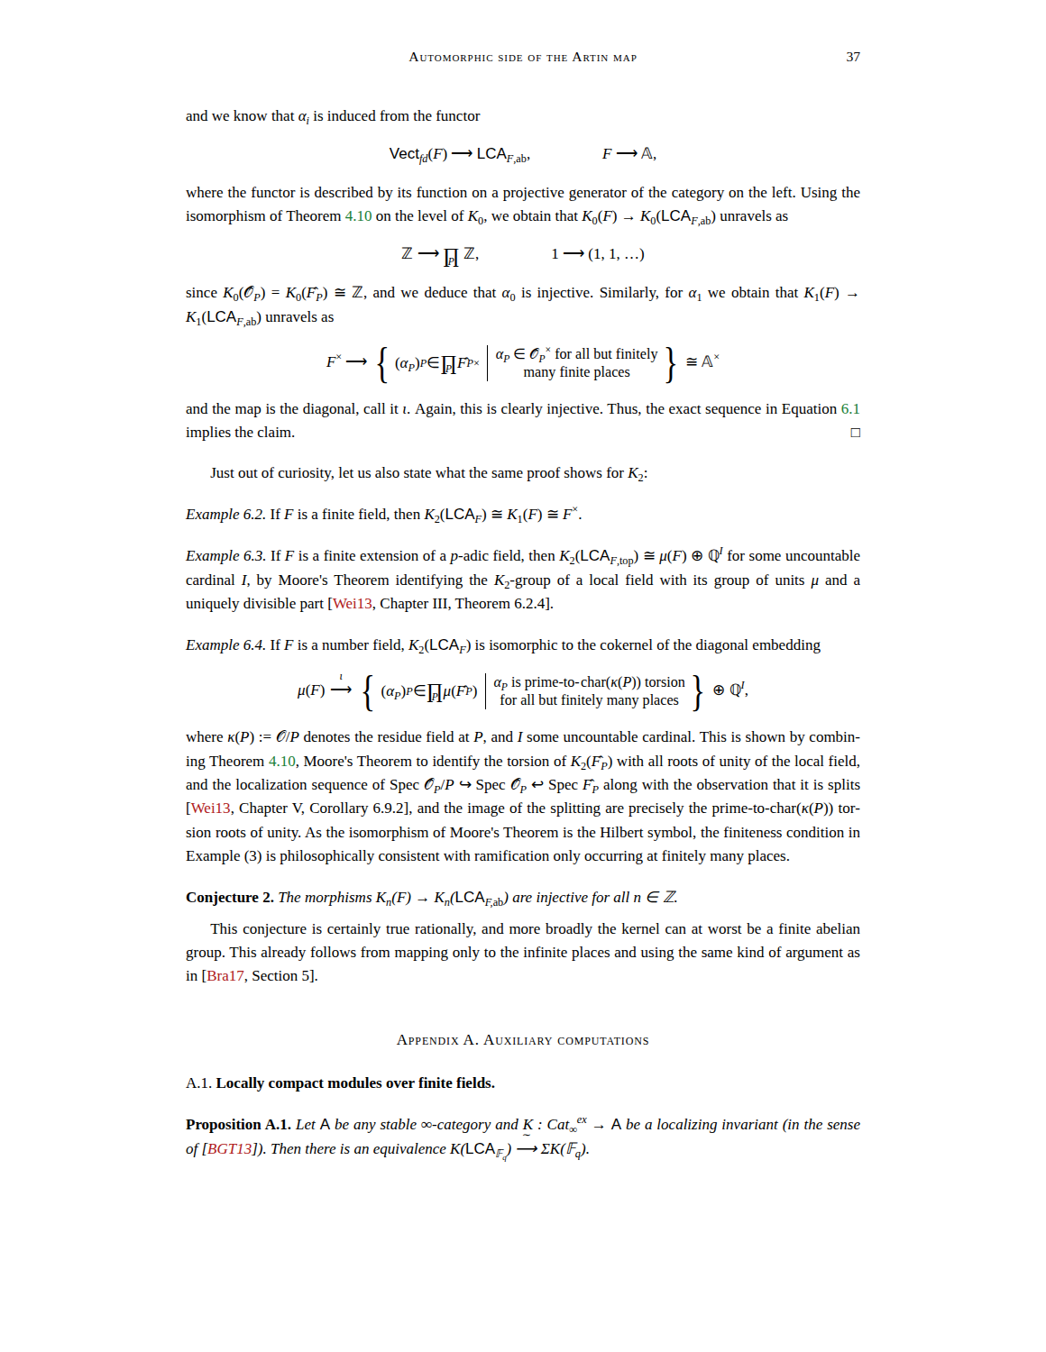Automorphic side of the Artin map 37
and we know that αi is induced from the functor
Vectfd(F) ⟶ LCAF,ab, F ⟶ 𝔸,
where the functor is described by its function on a projective generator of the category on the left. Using the isomorphism of Theorem 4.10 on the level of K0, we obtain that K0(F) → K0(LCAF,ab) unravels as
ℤ ⟶ ∏P ℤ, 1 ⟶ (1, 1, …)
since K0(𝒪̂P) = K0(F̂P) ≅ ℤ, and we deduce that α0 is injective. Similarly, for α1 we obtain that K1(F) → K1(LCAF,ab) unravels as
F× ⟶ { (αP)P ∈ ∏P F̂P× αP ∈ 𝒪̂P× for all but finitely
many finite places } ≅ 𝔸×
and the map is the diagonal, call it ι. Again, this is clearly injective. Thus, the exact sequence in Equation 6.1 implies the claim. □
Just out of curiosity, let us also state what the same proof shows for K2:
Example 6.2. If F is a finite field, then K2(LCAF) ≅ K1(F) ≅ F×.
Example 6.3. If F is a finite extension of a p-adic field, then K2(LCAF,top) ≅ μ(F) ⊕ ℚI for some uncountable cardinal I, by Moore's Theorem identifying the K2-group of a local field with its group of units μ and a uniquely divisible part [Wei13, Chapter III, Theorem 6.2.4].
Example 6.4. If F is a number field, K2(LCAF) is isomorphic to the cokernel of the diagonal embedding
μ(F) ι⟶ { (αP)P ∈ ∏P μ(F̂P) αP is prime-to- char(κ(P)) torsion
for all but finitely many places } ⊕ ℚI,
where κ(P) := 𝒪/P denotes the residue field at P, and I some uncountable cardinal. This is shown by combining Theorem 4.10, Moore's Theorem to identify the torsion of K2(F̂P) with all roots of unity of the local field, and the localization sequence of Spec 𝒪̂P/P ↪ Spec 𝒪̂P ↩ Spec F̂P along with the observation that it is splits [Wei13, Chapter V, Corollary 6.9.2], and the image of the splitting are precisely the prime-to-char(κ(P)) torsion roots of unity. As the isomorphism of Moore's Theorem is the Hilbert symbol, the finiteness condition in Example (3) is philosophically consistent with ramification only occurring at finitely many places.
Conjecture 2. The morphisms Kn(F) → Kn(LCAF,ab) are injective for all n ∈ ℤ.
This conjecture is certainly true rationally, and more broadly the kernel can at worst be a finite abelian group. This already follows from mapping only to the infinite places and using the same kind of argument as in [Bra17, Section 5].
Appendix A. Auxiliary computations
A.1. Locally compact modules over finite fields.
Proposition A.1. Let A be any stable ∞-category and K : Cat∞ex → A be a localizing invariant (in the sense of [BGT13]). Then there is an equivalence K(LCA𝔽q) ∼⟶ ΣK(𝔽q).